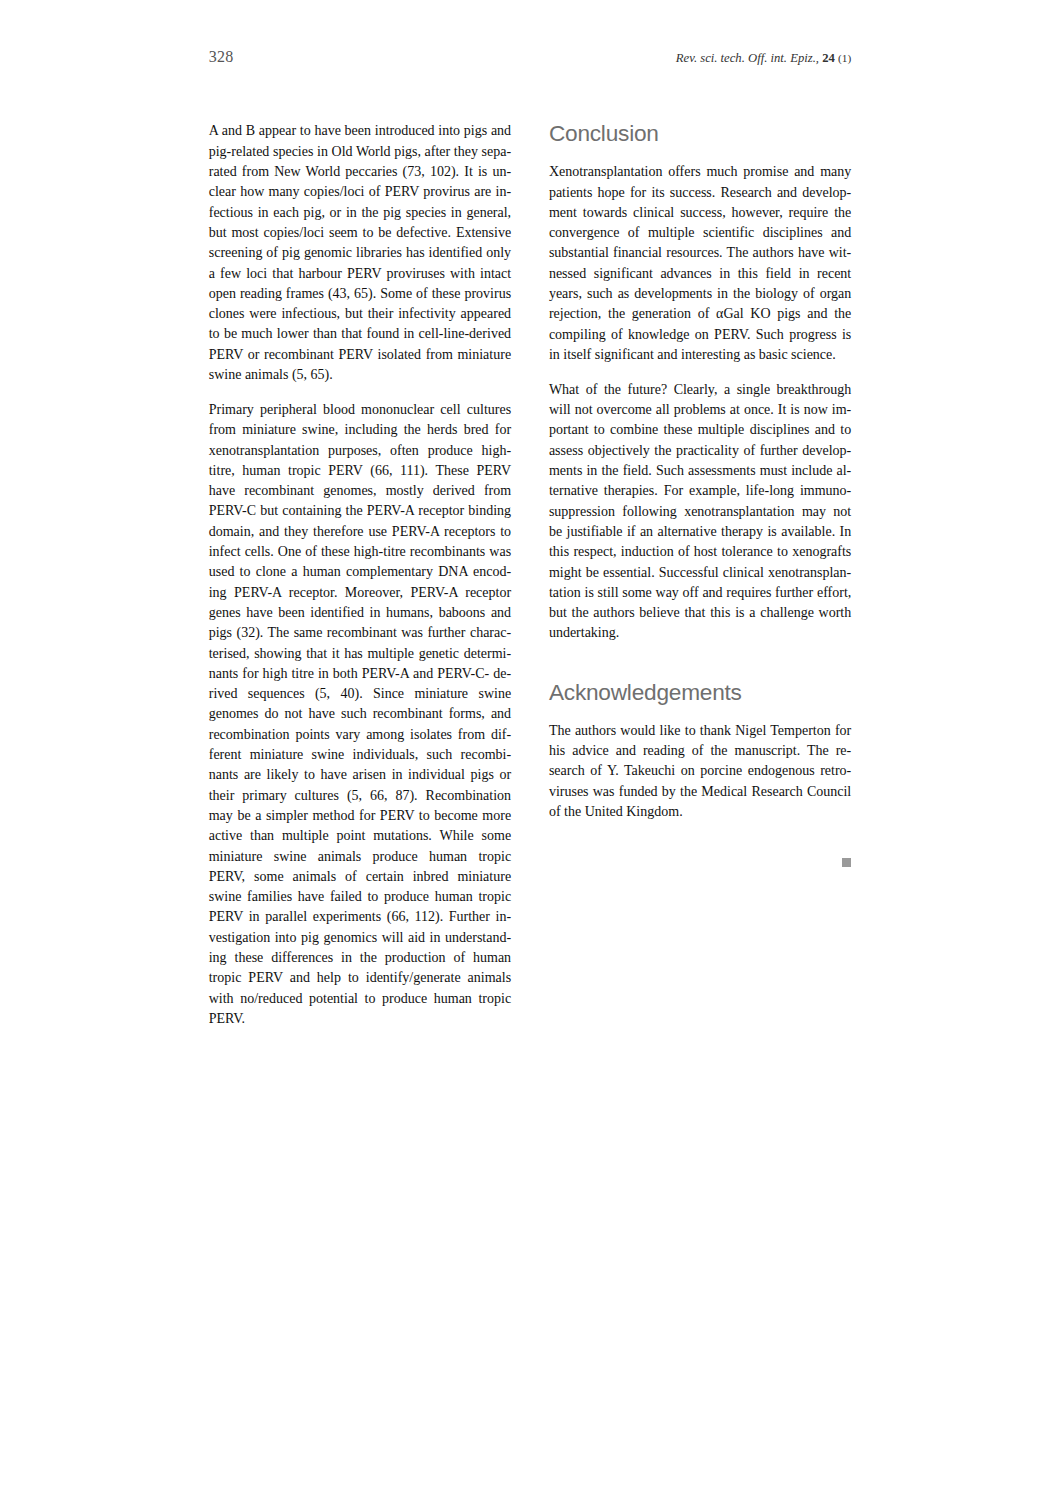328
Rev. sci. tech. Off. int. Epiz., 24 (1)
A and B appear to have been introduced into pigs and pig-related species in Old World pigs, after they separated from New World peccaries (73, 102). It is unclear how many copies/loci of PERV provirus are infectious in each pig, or in the pig species in general, but most copies/loci seem to be defective. Extensive screening of pig genomic libraries has identified only a few loci that harbour PERV proviruses with intact open reading frames (43, 65). Some of these provirus clones were infectious, but their infectivity appeared to be much lower than that found in cell-line-derived PERV or recombinant PERV isolated from miniature swine animals (5, 65).
Primary peripheral blood mononuclear cell cultures from miniature swine, including the herds bred for xenotransplantation purposes, often produce high-titre, human tropic PERV (66, 111). These PERV have recombinant genomes, mostly derived from PERV-C but containing the PERV-A receptor binding domain, and they therefore use PERV-A receptors to infect cells. One of these high-titre recombinants was used to clone a human complementary DNA encoding PERV-A receptor. Moreover, PERV-A receptor genes have been identified in humans, baboons and pigs (32). The same recombinant was further characterised, showing that it has multiple genetic determinants for high titre in both PERV-A and PERV-C- derived sequences (5, 40). Since miniature swine genomes do not have such recombinant forms, and recombination points vary among isolates from different miniature swine individuals, such recombinants are likely to have arisen in individual pigs or their primary cultures (5, 66, 87). Recombination may be a simpler method for PERV to become more active than multiple point mutations. While some miniature swine animals produce human tropic PERV, some animals of certain inbred miniature swine families have failed to produce human tropic PERV in parallel experiments (66, 112). Further investigation into pig genomics will aid in understanding these differences in the production of human tropic PERV and help to identify/generate animals with no/reduced potential to produce human tropic PERV.
Conclusion
Xenotransplantation offers much promise and many patients hope for its success. Research and development towards clinical success, however, require the convergence of multiple scientific disciplines and substantial financial resources. The authors have witnessed significant advances in this field in recent years, such as developments in the biology of organ rejection, the generation of α Gal KO pigs and the compiling of knowledge on PERV. Such progress is in itself significant and interesting as basic science.
What of the future? Clearly, a single breakthrough will not overcome all problems at once. It is now important to combine these multiple disciplines and to assess objectively the practicality of further developments in the field. Such assessments must include alternative therapies. For example, life-long immunosuppression following xenotransplantation may not be justifiable if an alternative therapy is available. In this respect, induction of host tolerance to xenografts might be essential. Successful clinical xenotransplantation is still some way off and requires further effort, but the authors believe that this is a challenge worth undertaking.
Acknowledgements
The authors would like to thank Nigel Temperton for his advice and reading of the manuscript. The research of Y. Takeuchi on porcine endogenous retroviruses was funded by the Medical Research Council of the United Kingdom.